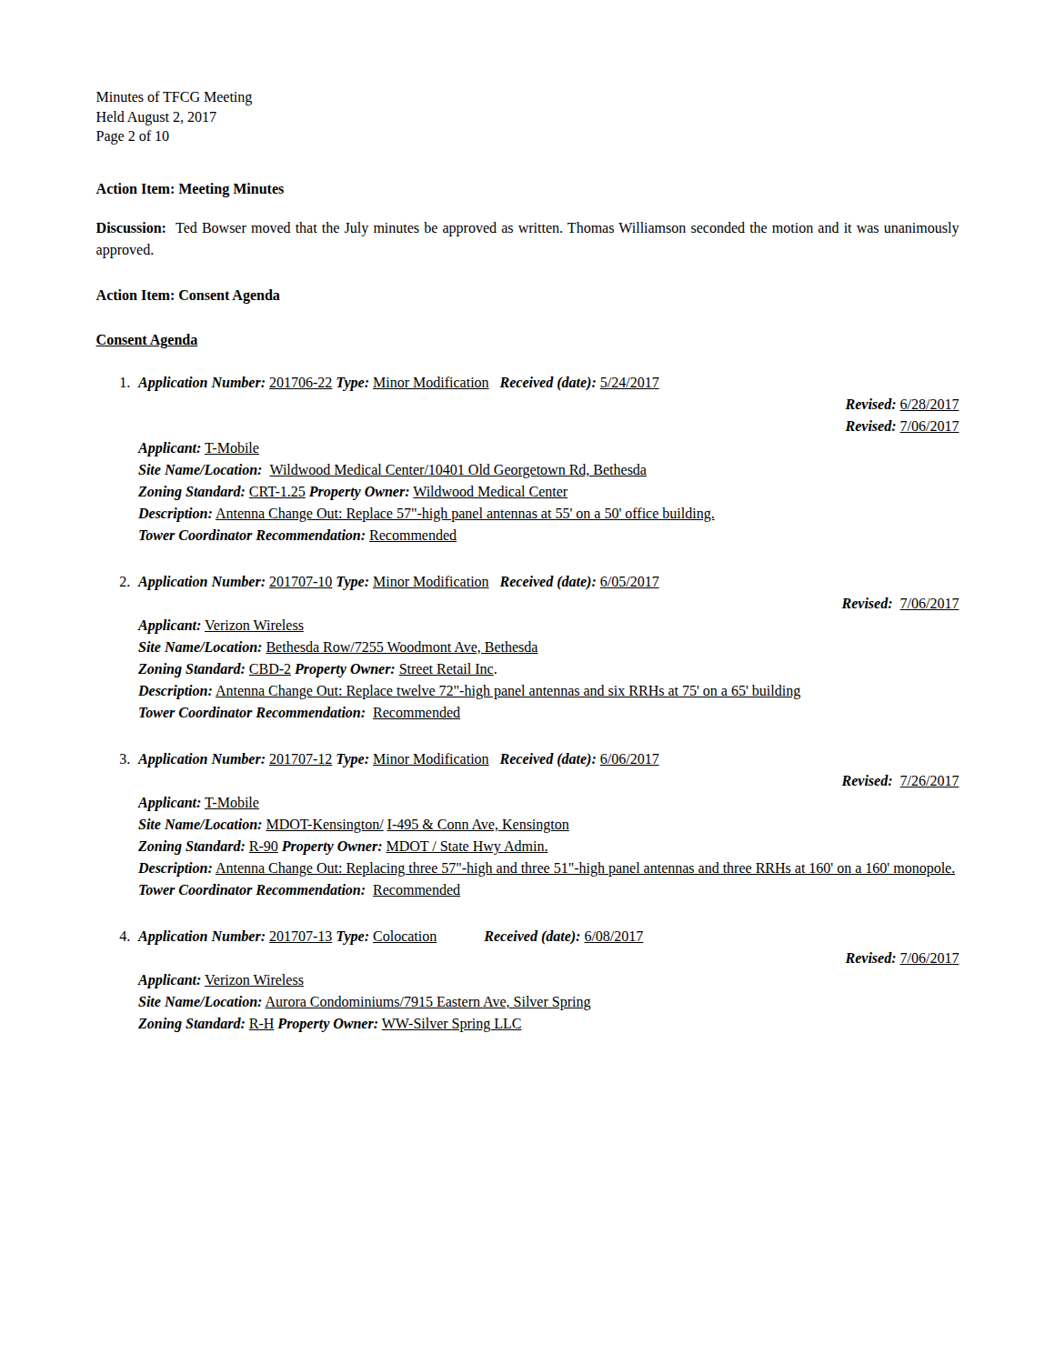Minutes of TFCG Meeting
Held August 2, 2017
Page 2 of 10
Action Item: Meeting Minutes
Discussion: Ted Bowser moved that the July minutes be approved as written. Thomas Williamson seconded the motion and it was unanimously approved.
Action Item: Consent Agenda
Consent Agenda
Application Number: 201706-22 Type: Minor Modification Received (date): 5/24/2017
Revised: 6/28/2017
Revised: 7/06/2017
Applicant: T-Mobile
Site Name/Location: Wildwood Medical Center/10401 Old Georgetown Rd, Bethesda
Zoning Standard: CRT-1.25 Property Owner: Wildwood Medical Center
Description: Antenna Change Out: Replace 57"-high panel antennas at 55' on a 50' office building.
Tower Coordinator Recommendation: Recommended
Application Number: 201707-10 Type: Minor Modification Received (date): 6/05/2017
Revised: 7/06/2017
Applicant: Verizon Wireless
Site Name/Location: Bethesda Row/7255 Woodmont Ave, Bethesda
Zoning Standard: CBD-2 Property Owner: Street Retail Inc.
Description: Antenna Change Out: Replace twelve 72"-high panel antennas and six RRHs at 75' on a 65' building
Tower Coordinator Recommendation: Recommended
Application Number: 201707-12 Type: Minor Modification Received (date): 6/06/2017
Revised: 7/26/2017
Applicant: T-Mobile
Site Name/Location: MDOT-Kensington/ I-495 & Conn Ave, Kensington
Zoning Standard: R-90 Property Owner: MDOT / State Hwy Admin.
Description: Antenna Change Out: Replacing three 57"-high and three 51"-high panel antennas and three RRHs at 160' on a 160' monopole.
Tower Coordinator Recommendation: Recommended
Application Number: 201707-13 Type: Colocation Received (date): 6/08/2017
Revised: 7/06/2017
Applicant: Verizon Wireless
Site Name/Location: Aurora Condominiums/7915 Eastern Ave, Silver Spring
Zoning Standard: R-H Property Owner: WW-Silver Spring LLC